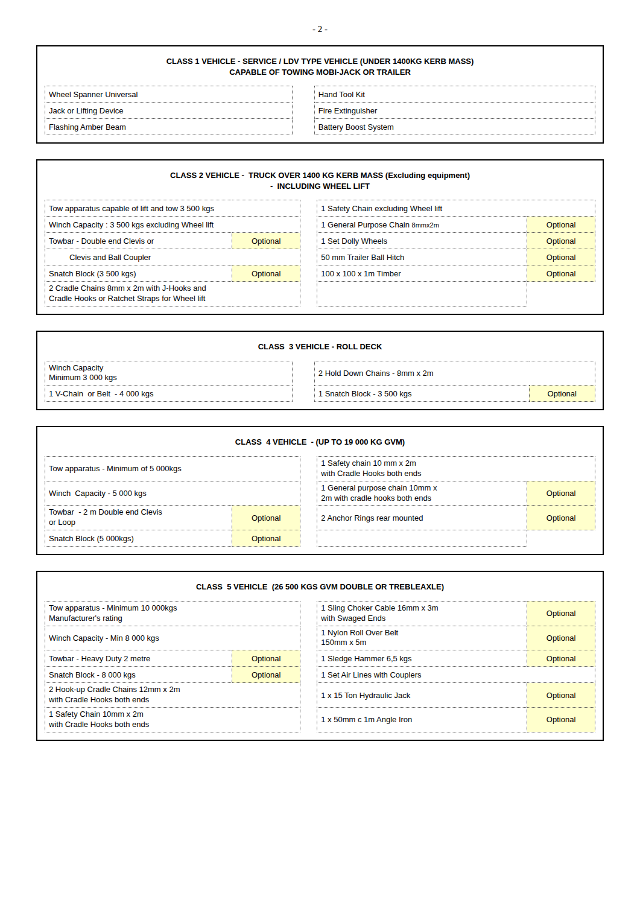- 2 -
CLASS 1 VEHICLE - SERVICE / LDV TYPE VEHICLE (UNDER 1400KG KERB MASS)
CAPABLE OF TOWING MOBI-JACK OR TRAILER
| Wheel Spanner Universal | | Hand Tool Kit |
| Jack or Lifting Device | | Fire Extinguisher |
| Flashing Amber Beam | | Battery Boost System |
CLASS 2 VEHICLE - TRUCK OVER 1400 KG KERB MASS (Excluding equipment)
- INCLUDING WHEEL LIFT
| Tow apparatus capable of lift and tow 3 500 kgs | | 1 Safety Chain excluding Wheel lift |
| Winch Capacity : 3 500 kgs excluding Wheel lift | | 1 General Purpose Chain 8mmx2m | Optional |
| Towbar - Double end Clevis or | Optional | | 1 Set Dolly Wheels | Optional |
| Clevis and Ball Coupler | | 50 mm Trailer Ball Hitch | Optional |
| Snatch Block (3 500 kgs) | Optional | | 100 x 100 x 1m Timber | Optional |
| 2 Cradle Chains 8mm x 2m with J-Hooks and Cradle Hooks or Ratchet Straps for Wheel lift | | | |
CLASS 3 VEHICLE - ROLL DECK
| Winch Capacity Minimum 3 000 kgs | | 2 Hold Down Chains - 8mm x 2m |
| 1 V-Chain or Belt - 4 000 kgs | | 1 Snatch Block - 3 500 kgs | Optional |
CLASS 4 VEHICLE - (UP TO 19 000 KG GVM)
| Tow apparatus - Minimum of 5 000kgs | | 1 Safety chain 10 mm x 2m with Cradle Hooks both ends |
| Winch Capacity - 5 000 kgs | | 1 General purpose chain 10mm x 2m with cradle hooks both ends | Optional |
| Towbar - 2 m Double end Clevis or Loop | Optional | | 2 Anchor Rings rear mounted | Optional |
| Snatch Block (5 000kgs) | Optional | | | |
CLASS 5 VEHICLE (26 500 KGS GVM DOUBLE OR TREBLEAXLE)
| Tow apparatus - Minimum 10 000kgs Manufacturer's rating | | 1 Sling Choker Cable 16mm x 3m with Swaged Ends | Optional |
| Winch Capacity - Min 8 000 kgs | | 1 Nylon Roll Over Belt 150mm x 5m | Optional |
| Towbar - Heavy Duty 2 metre | Optional | | 1 Sledge Hammer 6,5 kgs | Optional |
| Snatch Block - 8 000 kgs | Optional | | 1 Set Air Lines with Couplers |
| 2 Hook-up Cradle Chains 12mm x 2m with Cradle Hooks both ends | | 1 x 15 Ton Hydraulic Jack | Optional |
| 1 Safety Chain 10mm x 2m with Cradle Hooks both ends | | 1 x 50mm c 1m Angle Iron | Optional |